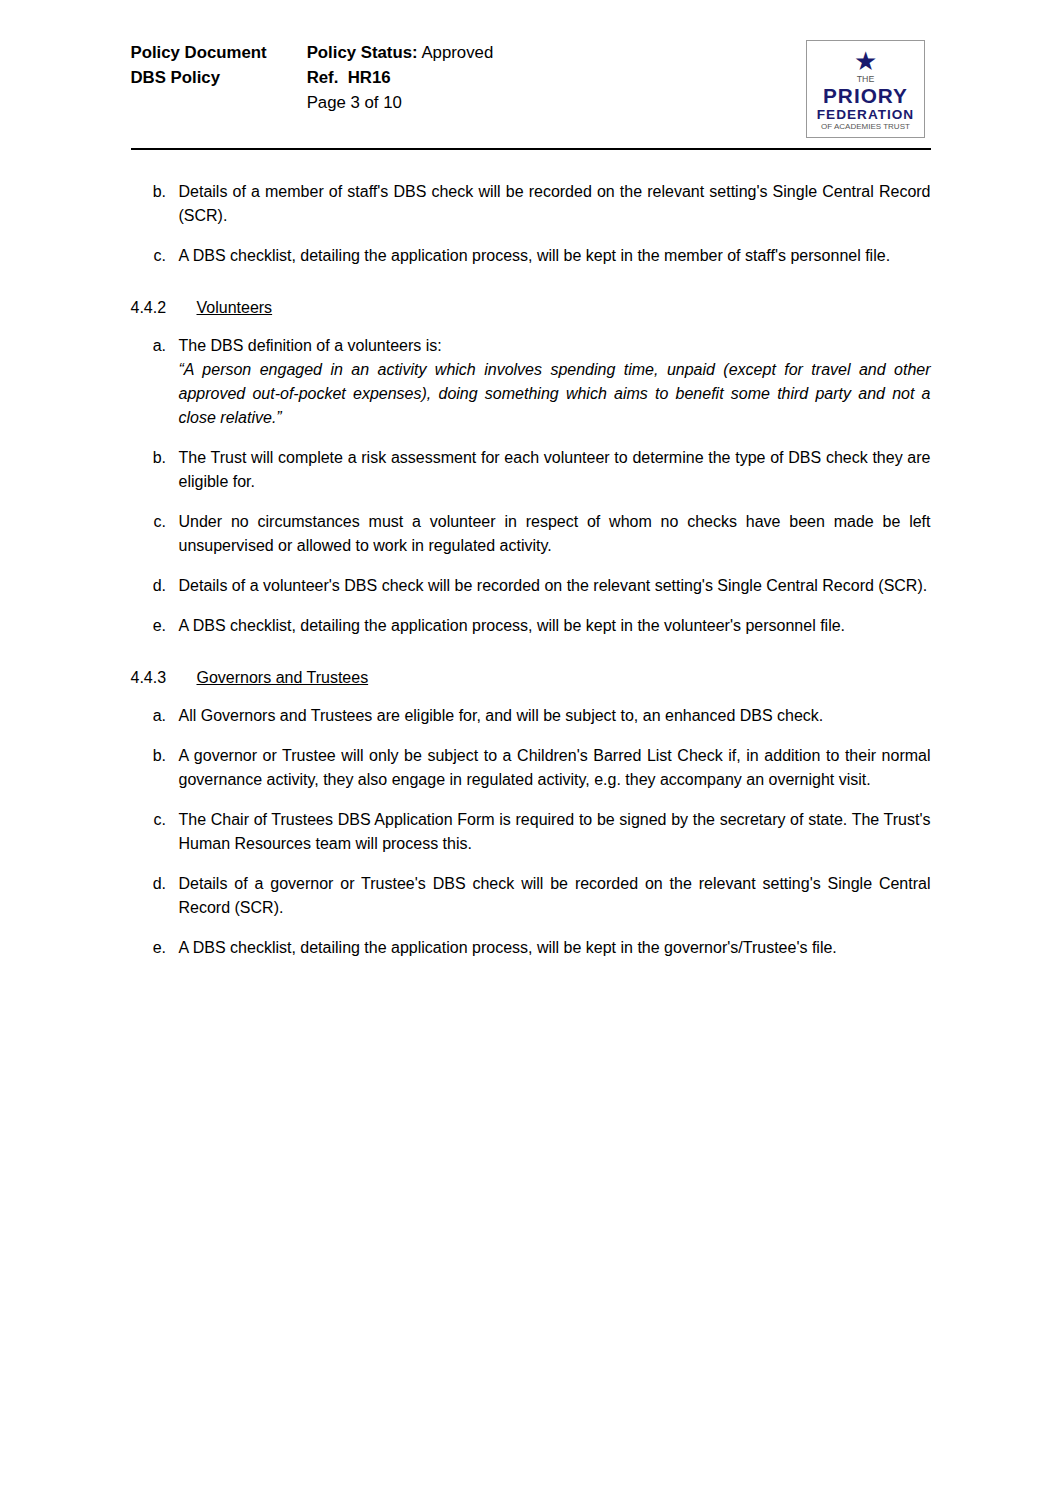Policy Document
DBS Policy
Policy Status: Approved
Ref. HR16
Page 3 of 10
★ THE PRIORY FEDERATION OF ACADEMIES TRUST
Details of a member of staff's DBS check will be recorded on the relevant setting's Single Central Record (SCR).
A DBS checklist, detailing the application process, will be kept in the member of staff's personnel file.
4.4.2 Volunteers
The DBS definition of a volunteers is:
“A person engaged in an activity which involves spending time, unpaid (except for travel and other approved out-of-pocket expenses), doing something which aims to benefit some third party and not a close relative.”
The Trust will complete a risk assessment for each volunteer to determine the type of DBS check they are eligible for.
Under no circumstances must a volunteer in respect of whom no checks have been made be left unsupervised or allowed to work in regulated activity.
Details of a volunteer's DBS check will be recorded on the relevant setting's Single Central Record (SCR).
A DBS checklist, detailing the application process, will be kept in the volunteer's personnel file.
4.4.3 Governors and Trustees
All Governors and Trustees are eligible for, and will be subject to, an enhanced DBS check.
A governor or Trustee will only be subject to a Children's Barred List Check if, in addition to their normal governance activity, they also engage in regulated activity, e.g. they accompany an overnight visit.
The Chair of Trustees DBS Application Form is required to be signed by the secretary of state. The Trust's Human Resources team will process this.
Details of a governor or Trustee's DBS check will be recorded on the relevant setting's Single Central Record (SCR).
A DBS checklist, detailing the application process, will be kept in the governor's/Trustee's file.